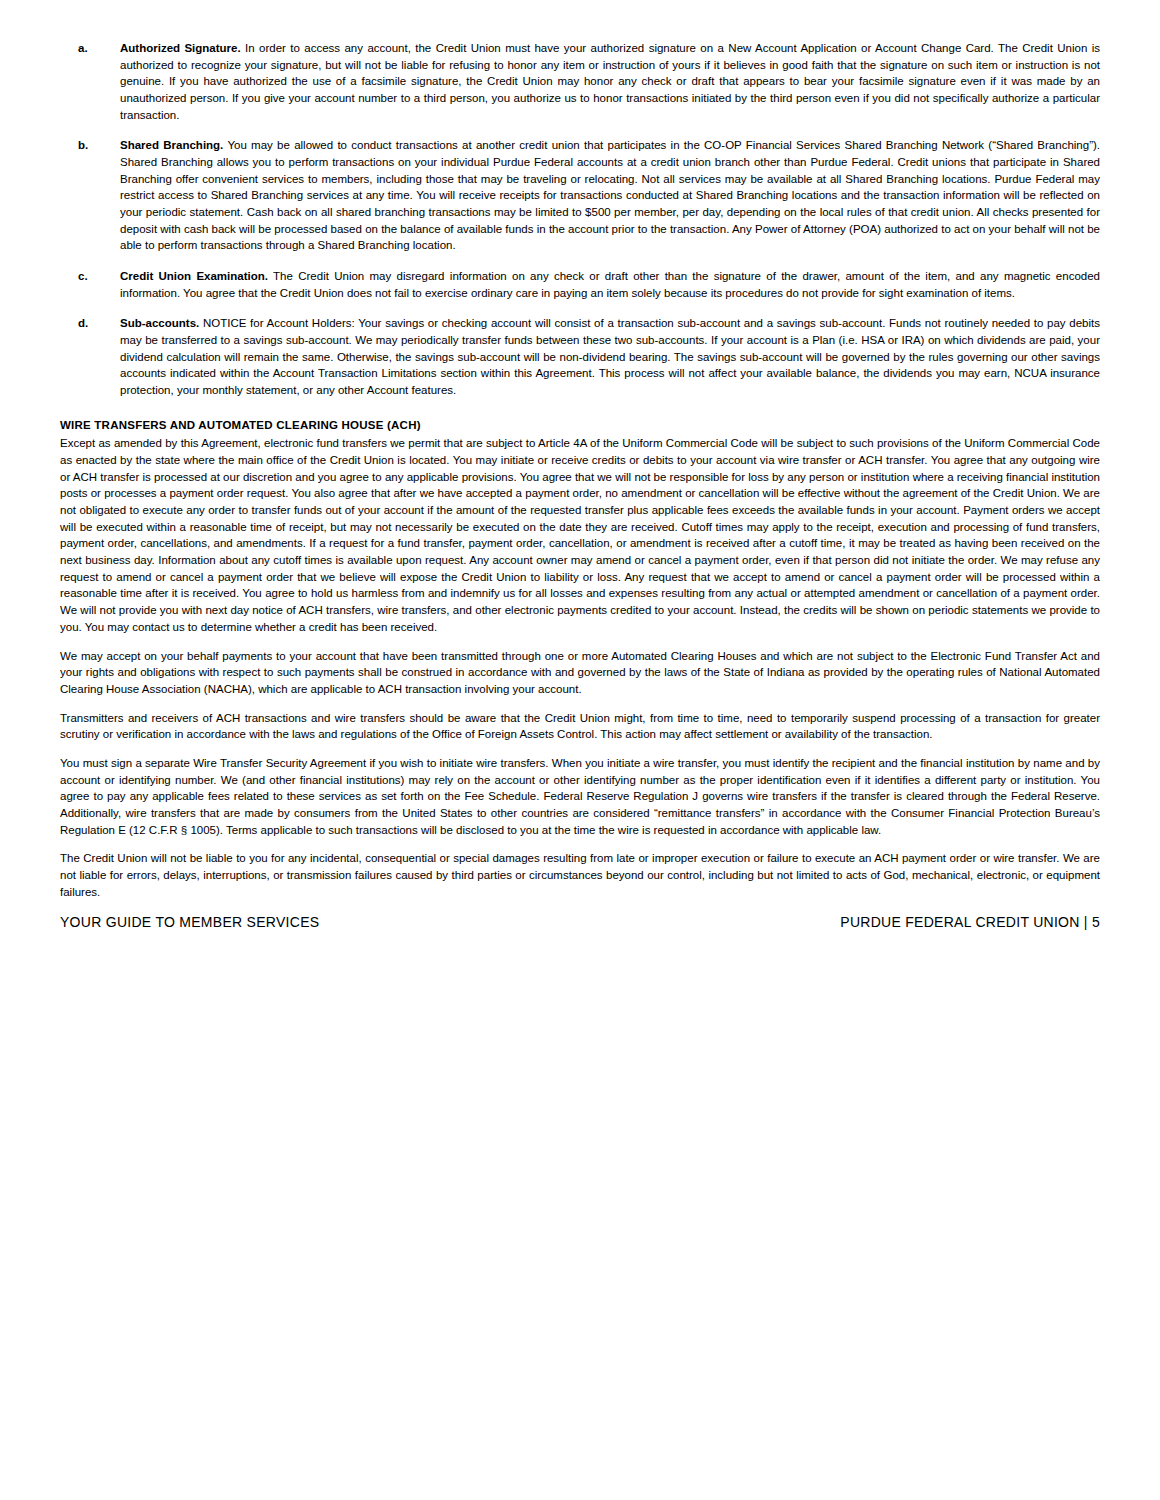a. Authorized Signature. In order to access any account, the Credit Union must have your authorized signature on a New Account Application or Account Change Card. The Credit Union is authorized to recognize your signature, but will not be liable for refusing to honor any item or instruction of yours if it believes in good faith that the signature on such item or instruction is not genuine. If you have authorized the use of a facsimile signature, the Credit Union may honor any check or draft that appears to bear your facsimile signature even if it was made by an unauthorized person. If you give your account number to a third person, you authorize us to honor transactions initiated by the third person even if you did not specifically authorize a particular transaction.
b. Shared Branching. You may be allowed to conduct transactions at another credit union that participates in the CO-OP Financial Services Shared Branching Network (“Shared Branching”). Shared Branching allows you to perform transactions on your individual Purdue Federal accounts at a credit union branch other than Purdue Federal. Credit unions that participate in Shared Branching offer convenient services to members, including those that may be traveling or relocating. Not all services may be available at all Shared Branching locations. Purdue Federal may restrict access to Shared Branching services at any time. You will receive receipts for transactions conducted at Shared Branching locations and the transaction information will be reflected on your periodic statement. Cash back on all shared branching transactions may be limited to $500 per member, per day, depending on the local rules of that credit union. All checks presented for deposit with cash back will be processed based on the balance of available funds in the account prior to the transaction. Any Power of Attorney (POA) authorized to act on your behalf will not be able to perform transactions through a Shared Branching location.
c. Credit Union Examination. The Credit Union may disregard information on any check or draft other than the signature of the drawer, amount of the item, and any magnetic encoded information. You agree that the Credit Union does not fail to exercise ordinary care in paying an item solely because its procedures do not provide for sight examination of items.
d. Sub-accounts. NOTICE for Account Holders: Your savings or checking account will consist of a transaction sub-account and a savings sub-account. Funds not routinely needed to pay debits may be transferred to a savings sub-account. We may periodically transfer funds between these two sub-accounts. If your account is a Plan (i.e. HSA or IRA) on which dividends are paid, your dividend calculation will remain the same. Otherwise, the savings sub-account will be non-dividend bearing. The savings sub-account will be governed by the rules governing our other savings accounts indicated within the Account Transaction Limitations section within this Agreement. This process will not affect your available balance, the dividends you may earn, NCUA insurance protection, your monthly statement, or any other Account features.
Wire Transfers and Automated Clearing House (ACH)
Except as amended by this Agreement, electronic fund transfers we permit that are subject to Article 4A of the Uniform Commercial Code will be subject to such provisions of the Uniform Commercial Code as enacted by the state where the main office of the Credit Union is located. You may initiate or receive credits or debits to your account via wire transfer or ACH transfer. You agree that any outgoing wire or ACH transfer is processed at our discretion and you agree to any applicable provisions. You agree that we will not be responsible for loss by any person or institution where a receiving financial institution posts or processes a payment order request. You also agree that after we have accepted a payment order, no amendment or cancellation will be effective without the agreement of the Credit Union. We are not obligated to execute any order to transfer funds out of your account if the amount of the requested transfer plus applicable fees exceeds the available funds in your account. Payment orders we accept will be executed within a reasonable time of receipt, but may not necessarily be executed on the date they are received. Cutoff times may apply to the receipt, execution and processing of fund transfers, payment order, cancellations, and amendments. If a request for a fund transfer, payment order, cancellation, or amendment is received after a cutoff time, it may be treated as having been received on the next business day. Information about any cutoff times is available upon request. Any account owner may amend or cancel a payment order, even if that person did not initiate the order. We may refuse any request to amend or cancel a payment order that we believe will expose the Credit Union to liability or loss. Any request that we accept to amend or cancel a payment order will be processed within a reasonable time after it is received. You agree to hold us harmless from and indemnify us for all losses and expenses resulting from any actual or attempted amendment or cancellation of a payment order. We will not provide you with next day notice of ACH transfers, wire transfers, and other electronic payments credited to your account. Instead, the credits will be shown on periodic statements we provide to you. You may contact us to determine whether a credit has been received.
We may accept on your behalf payments to your account that have been transmitted through one or more Automated Clearing Houses and which are not subject to the Electronic Fund Transfer Act and your rights and obligations with respect to such payments shall be construed in accordance with and governed by the laws of the State of Indiana as provided by the operating rules of National Automated Clearing House Association (NACHA), which are applicable to ACH transaction involving your account.
Transmitters and receivers of ACH transactions and wire transfers should be aware that the Credit Union might, from time to time, need to temporarily suspend processing of a transaction for greater scrutiny or verification in accordance with the laws and regulations of the Office of Foreign Assets Control. This action may affect settlement or availability of the transaction.
You must sign a separate Wire Transfer Security Agreement if you wish to initiate wire transfers. When you initiate a wire transfer, you must identify the recipient and the financial institution by name and by account or identifying number. We (and other financial institutions) may rely on the account or other identifying number as the proper identification even if it identifies a different party or institution. You agree to pay any applicable fees related to these services as set forth on the Fee Schedule. Federal Reserve Regulation J governs wire transfers if the transfer is cleared through the Federal Reserve. Additionally, wire transfers that are made by consumers from the United States to other countries are considered “remittance transfers” in accordance with the Consumer Financial Protection Bureau’s Regulation E (12 C.F.R § 1005). Terms applicable to such transactions will be disclosed to you at the time the wire is requested in accordance with applicable law.
The Credit Union will not be liable to you for any incidental, consequential or special damages resulting from late or improper execution or failure to execute an ACH payment order or wire transfer. We are not liable for errors, delays, interruptions, or transmission failures caused by third parties or circumstances beyond our control, including but not limited to acts of God, mechanical, electronic, or equipment failures.
YOUR GUIDE TO MEMBER SERVICES PURDUE FEDERAL CREDIT UNION | 5